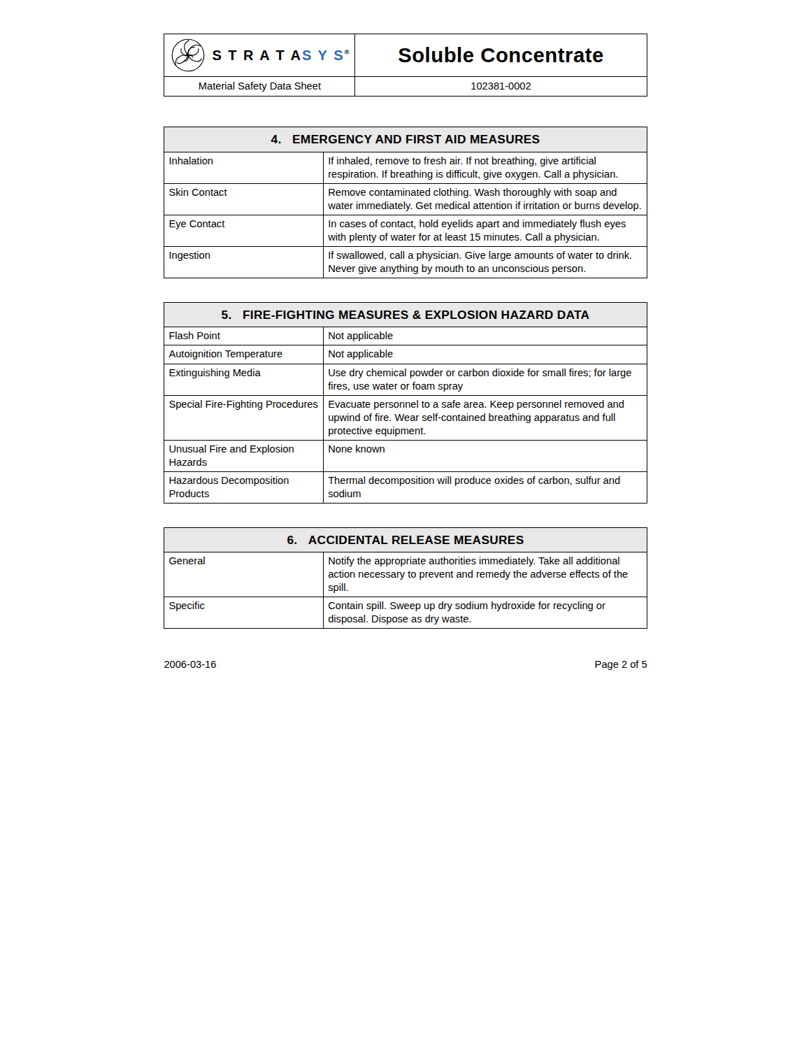| S T R A T A S Y S ® | Soluble Concentrate |
| Material Safety Data Sheet | 102381-0002 |
| 4. EMERGENCY AND FIRST AID MEASURES |
| --- |
| Inhalation | If inhaled, remove to fresh air. If not breathing, give artificial respiration. If breathing is difficult, give oxygen. Call a physician. |
| Skin Contact | Remove contaminated clothing. Wash thoroughly with soap and water immediately. Get medical attention if irritation or burns develop. |
| Eye Contact | In cases of contact, hold eyelids apart and immediately flush eyes with plenty of water for at least 15 minutes. Call a physician. |
| Ingestion | If swallowed, call a physician. Give large amounts of water to drink. Never give anything by mouth to an unconscious person. |
| 5. FIRE-FIGHTING MEASURES & EXPLOSION HAZARD DATA |
| --- |
| Flash Point | Not applicable |
| Autoignition Temperature | Not applicable |
| Extinguishing Media | Use dry chemical powder or carbon dioxide for small fires; for large fires, use water or foam spray |
| Special Fire-Fighting Procedures | Evacuate personnel to a safe area. Keep personnel removed and upwind of fire. Wear self-contained breathing apparatus and full protective equipment. |
| Unusual Fire and Explosion Hazards | None known |
| Hazardous Decomposition Products | Thermal decomposition will produce oxides of carbon, sulfur and sodium |
| 6. ACCIDENTAL RELEASE MEASURES |
| --- |
| General | Notify the appropriate authorities immediately. Take all additional action necessary to prevent and remedy the adverse effects of the spill. |
| Specific | Contain spill. Sweep up dry sodium hydroxide for recycling or disposal. Dispose as dry waste. |
2006-03-16 Page 2 of 5